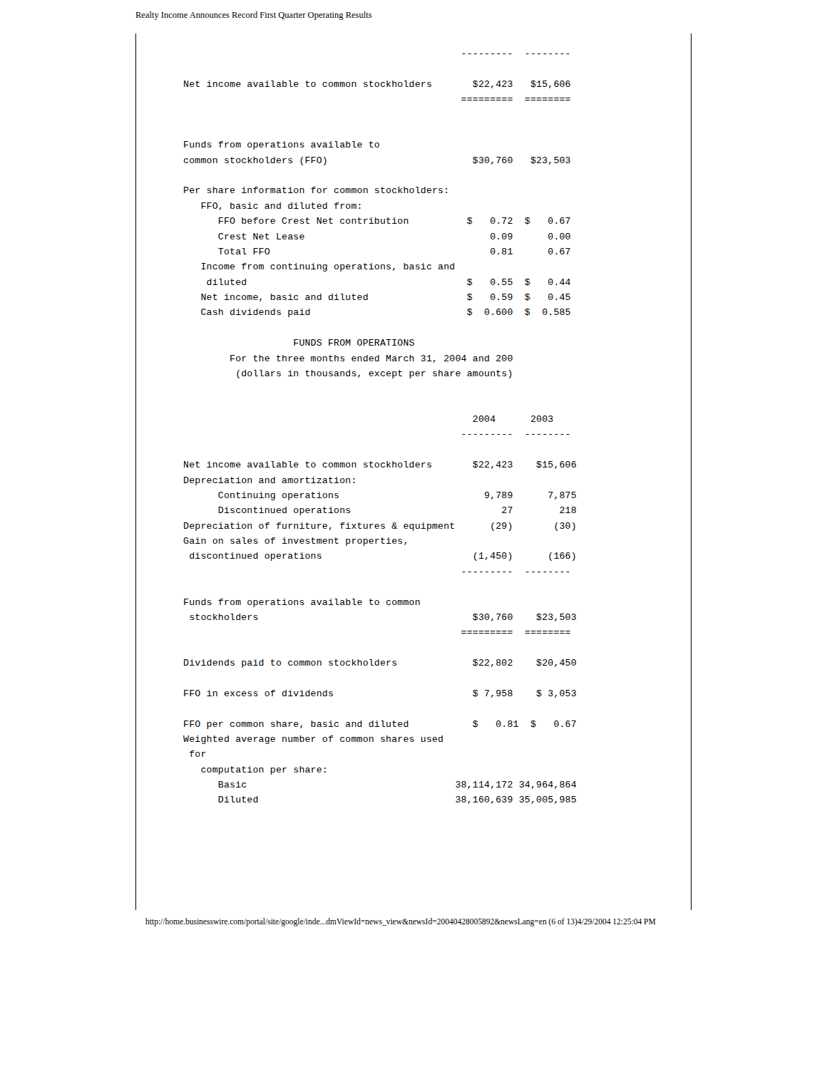Realty Income Announces Record First Quarter Operating Results
                                                 ---------  --------

 Net income available to common stockholders       $22,423   $15,606
                                                 =========  ========


 Funds from operations available to
 common stockholders (FFO)                         $30,760   $23,503

 Per share information for common stockholders:
    FFO, basic and diluted from:
       FFO before Crest Net contribution          $   0.72  $   0.67
       Crest Net Lease                                0.09      0.00
       Total FFO                                      0.81      0.67
    Income from continuing operations, basic and
     diluted                                      $   0.55  $   0.44
    Net income, basic and diluted                 $   0.59  $   0.45
    Cash dividends paid                           $  0.600  $  0.585

                    FUNDS FROM OPERATIONS
         For the three months ended March 31, 2004 and 200
          (dollars in thousands, except per share amounts)


                                                   2004      2003
                                                 ---------  --------

 Net income available to common stockholders       $22,423    $15,606
 Depreciation and amortization:
       Continuing operations                         9,789      7,875
       Discontinued operations                          27        218
 Depreciation of furniture, fixtures & equipment      (29)       (30)
 Gain on sales of investment properties,
  discontinued operations                          (1,450)      (166)
                                                 ---------  --------

 Funds from operations available to common
  stockholders                                     $30,760    $23,503
                                                 =========  ========

 Dividends paid to common stockholders             $22,802    $20,450

 FFO in excess of dividends                        $ 7,958    $ 3,053

 FFO per common share, basic and diluted           $   0.81  $   0.67
 Weighted average number of common shares used
  for
    computation per share:
       Basic                                    38,114,172 34,964,864
       Diluted                                  38,160,639 35,005,985
http://home.businesswire.com/portal/site/google/inde...dmViewId=news_view&newsId=20040428005892&newsLang=en (6 of 13)4/29/2004 12:25:04 PM